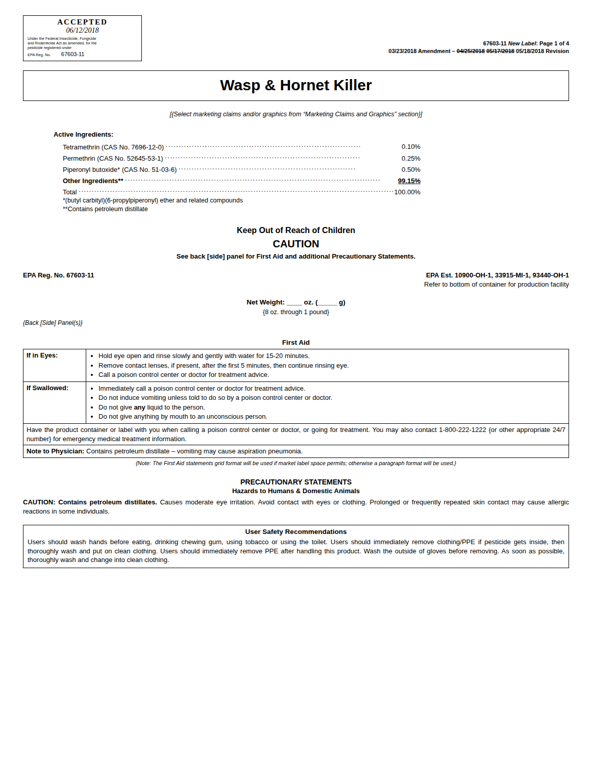ACCEPTED
06/12/2018
Under the Federal Insecticide, Fungicide
and Rodenticide Act as amended, for the
pesticide registered under
EPA Reg. No. 67603-11
67603-11 New Label: Page 1 of 4
03/23/2018 Amendment – 04/25/2018 05/17/2018 05/18/2018 Revision
Wasp & Hornet Killer
[{Select marketing claims and/or graphics from “Marketing Claims and Graphics” section}]
Active Ingredients:
| Tetramethrin (CAS No. 7696-12-0) ........................................................................... | 0.10% |
| Permethrin (CAS No. 52645-53-1) ........................................................................... | 0.25% |
| Piperonyl butoxide* (CAS No. 51-03-6) .................................................................... | 0.50% |
| Other Ingredients** .................................................................................................. | 99.15% |
| Total ......................................................................................................................... | 100.00% |
*(butyl carbityl)(6-propylpiperonyl) ether and related compounds
**Contains petroleum distillate
Keep Out of Reach of Children
CAUTION
See back [side] panel for First Aid and additional Precautionary Statements.
EPA Reg. No. 67603-11
EPA Est. 10900-OH-1, 33915-MI-1, 93440-OH-1
Refer to bottom of container for production facility
Net Weight: ____ oz. (_____ g)
{8 oz. through 1 pound}
{Back [Side] Panel(s)}
First Aid
| If in Eyes: | Hold eye open and rinse slowly and gently with water for 15-20 minutes. Remove contact lenses, if present, after the first 5 minutes, then continue rinsing eye. Call a poison control center or doctor for treatment advice. |
| If Swallowed: | Immediately call a poison control center or doctor for treatment advice. Do not induce vomiting unless told to do so by a poison control center or doctor. Do not give any liquid to the person. Do not give anything by mouth to an unconscious person. |
| Have the product container or label with you when calling a poison control center or doctor, or going for treatment. You may also contact 1-800-222-1222 {or other appropriate 24/7 number} for emergency medical treatment information. |
| Note to Physician: Contains petroleum distillate – vomiting may cause aspiration pneumonia. |
{Note: The First Aid statements grid format will be used if market label space permits; otherwise a paragraph format will be used.}
PRECAUTIONARY STATEMENTS
Hazards to Humans & Domestic Animals
CAUTION: Contains petroleum distillates. Causes moderate eye irritation. Avoid contact with eyes or clothing. Prolonged or frequently repeated skin contact may cause allergic reactions in some individuals.
User Safety Recommendations
Users should wash hands before eating, drinking chewing gum, using tobacco or using the toilet. Users should immediately remove clothing/PPE if pesticide gets inside, then thoroughly wash and put on clean clothing. Users should immediately remove PPE after handling this product. Wash the outside of gloves before removing. As soon as possible, thoroughly wash and change into clean clothing.